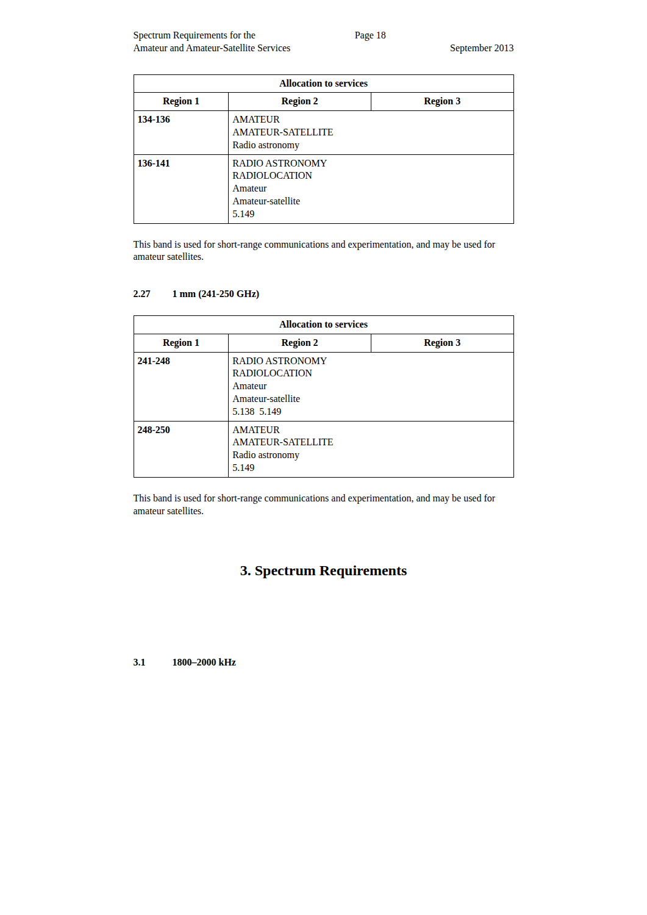Spectrum Requirements for the
Amateur and Amateur-Satellite Services
Page 18
September 2013
| Allocation to services |
| --- |
| Region 1 | Region 2 | Region 3 |
| 134-136 | AMATEUR AMATEUR-SATELLITE Radio astronomy |
| 136-141 | RADIO ASTRONOMY RADIOLOCATION Amateur Amateur-satellite 5.149 |
This band is used for short-range communications and experimentation, and may be used for amateur satellites.
2.271 mm (241-250 GHz)
| Allocation to services |
| --- |
| Region 1 | Region 2 | Region 3 |
| 241-248 | RADIO ASTRONOMY RADIOLOCATION Amateur Amateur-satellite 5.138 5.149 |
| 248-250 | AMATEUR AMATEUR-SATELLITE Radio astronomy 5.149 |
This band is used for short-range communications and experimentation, and may be used for amateur satellites.
3. Spectrum Requirements
3.11800–2000 kHz